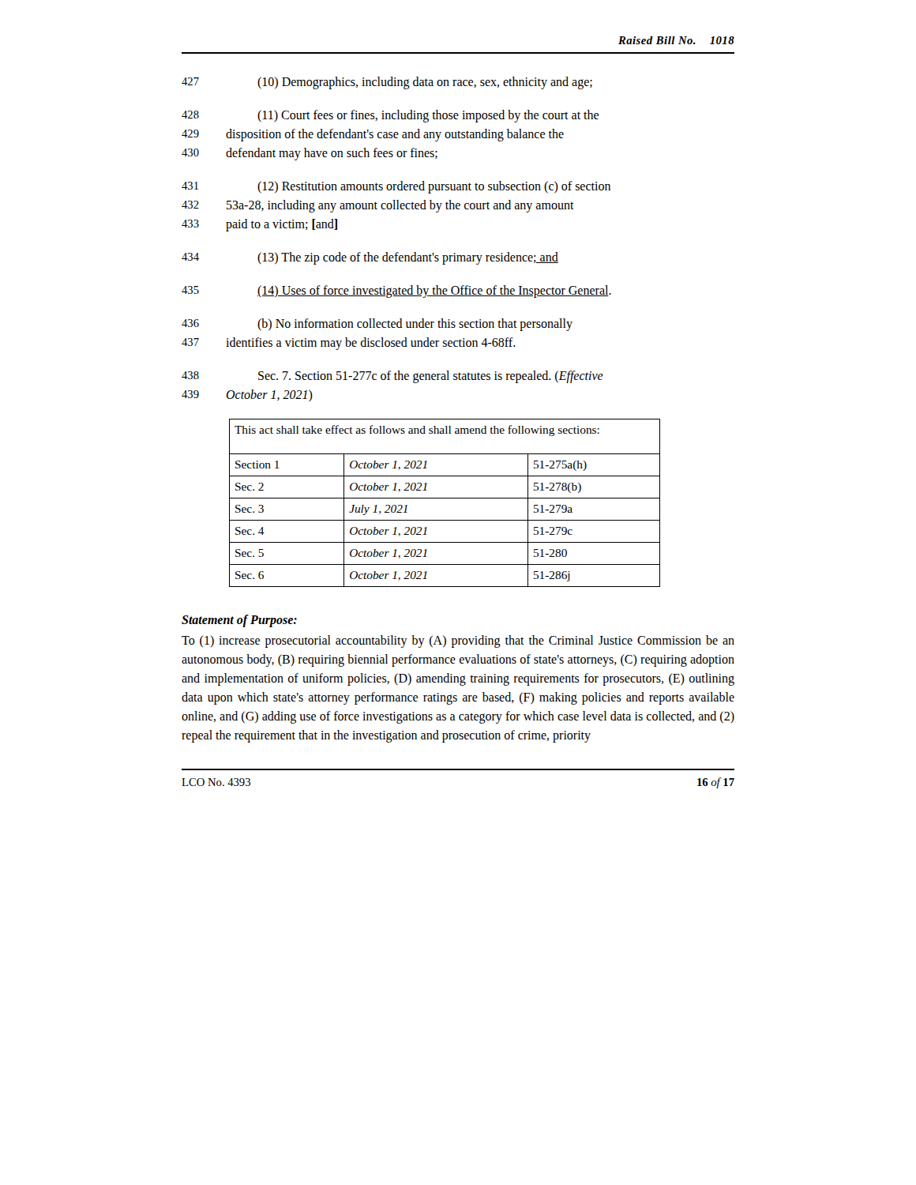Raised Bill No. 1018
427
(10) Demographics, including data on race, sex, ethnicity and age;
428
(11) Court fees or fines, including those imposed by the court at the
429
disposition of the defendant's case and any outstanding balance the
430
defendant may have on such fees or fines;
431
(12) Restitution amounts ordered pursuant to subsection (c) of section
432
53a-28, including any amount collected by the court and any amount
433
paid to a victim; [and]
434
(13) The zip code of the defendant's primary residence; and
435
(14) Uses of force investigated by the Office of the Inspector General.
436
(b) No information collected under this section that personally
437
identifies a victim may be disclosed under section 4-68ff.
438
Sec. 7. Section 51-277c of the general statutes is repealed. (Effective
439
October 1, 2021)
| This act shall take effect as follows and shall amend the following sections: |
| Section 1 | October 1, 2021 | 51-275a(h) |
| Sec. 2 | October 1, 2021 | 51-278(b) |
| Sec. 3 | July 1, 2021 | 51-279a |
| Sec. 4 | October 1, 2021 | 51-279c |
| Sec. 5 | October 1, 2021 | 51-280 |
| Sec. 6 | October 1, 2021 | 51-286j |
Statement of Purpose:
To (1) increase prosecutorial accountability by (A) providing that the Criminal Justice Commission be an autonomous body, (B) requiring biennial performance evaluations of state's attorneys, (C) requiring adoption and implementation of uniform policies, (D) amending training requirements for prosecutors, (E) outlining data upon which state's attorney performance ratings are based, (F) making policies and reports available online, and (G) adding use of force investigations as a category for which case level data is collected, and (2) repeal the requirement that in the investigation and prosecution of crime, priority
LCO No. 4393
16 of 17